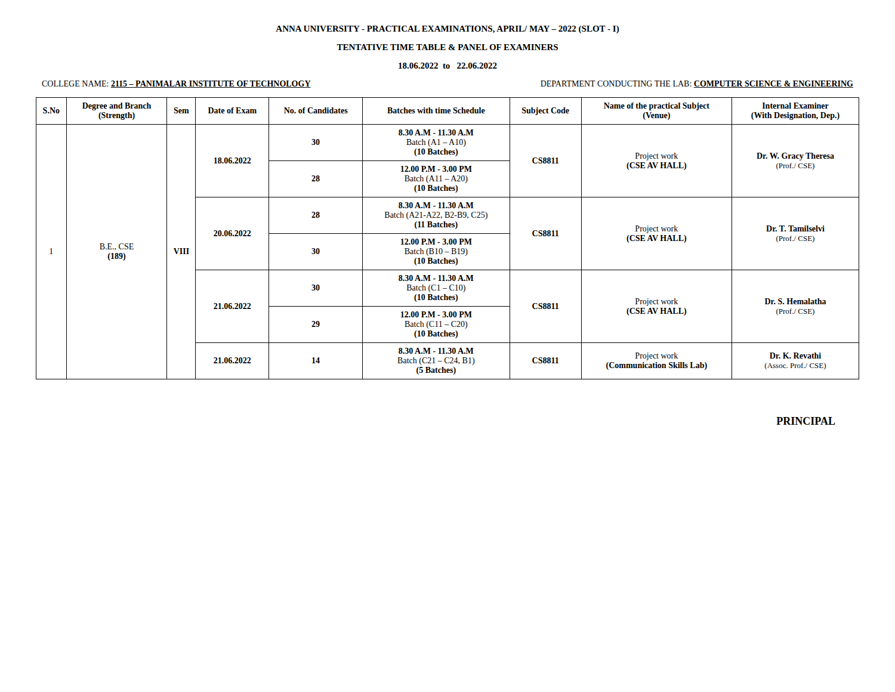ANNA UNIVERSITY - PRACTICAL EXAMINATIONS, APRIL/ MAY – 2022 (SLOT - I)
TENTATIVE TIME TABLE & PANEL OF EXAMINERS
18.06.2022 to 22.06.2022
COLLEGE NAME: 2115 – PANIMALAR INSTITUTE OF TECHNOLOGY DEPARTMENT CONDUCTING THE LAB: COMPUTER SCIENCE & ENGINEERING
| S.No | Degree and Branch (Strength) | Sem | Date of Exam | No. of Candidates | Batches with time Schedule | Subject Code | Name of the practical Subject (Venue) | Internal Examiner (With Designation, Dep.) |
| --- | --- | --- | --- | --- | --- | --- | --- | --- |
| 1 | B.E., CSE (189) | VIII | 18.06.2022 | 30 | 8.30 A.M - 11.30 A.M Batch (A1 – A10) (10 Batches) | CS8811 | Project work (CSE AV HALL) | Dr. W. Gracy Theresa (Prof./ CSE) |
| 28 | 12.00 P.M - 3.00 PM Batch (A11 – A20) (10 Batches) |
| 20.06.2022 | 28 | 8.30 A.M - 11.30 A.M Batch (A21-A22, B2-B9, C25) (11 Batches) | CS8811 | Project work (CSE AV HALL) | Dr. T. Tamilselvi (Prof./ CSE) |
| 30 | 12.00 P.M - 3.00 PM Batch (B10 – B19) (10 Batches) |
| 21.06.2022 | 30 | 8.30 A.M - 11.30 A.M Batch (C1 – C10) (10 Batches) | CS8811 | Project work (CSE AV HALL) | Dr. S. Hemalatha (Prof./ CSE) |
| 29 | 12.00 P.M - 3.00 PM Batch (C11 – C20) (10 Batches) |
| 21.06.2022 | 14 | 8.30 A.M - 11.30 A.M Batch (C21 – C24, B1) (5 Batches) | CS8811 | Project work (Communication Skills Lab) | Dr. K. Revathi (Assoc. Prof./ CSE) |
PRINCIPAL